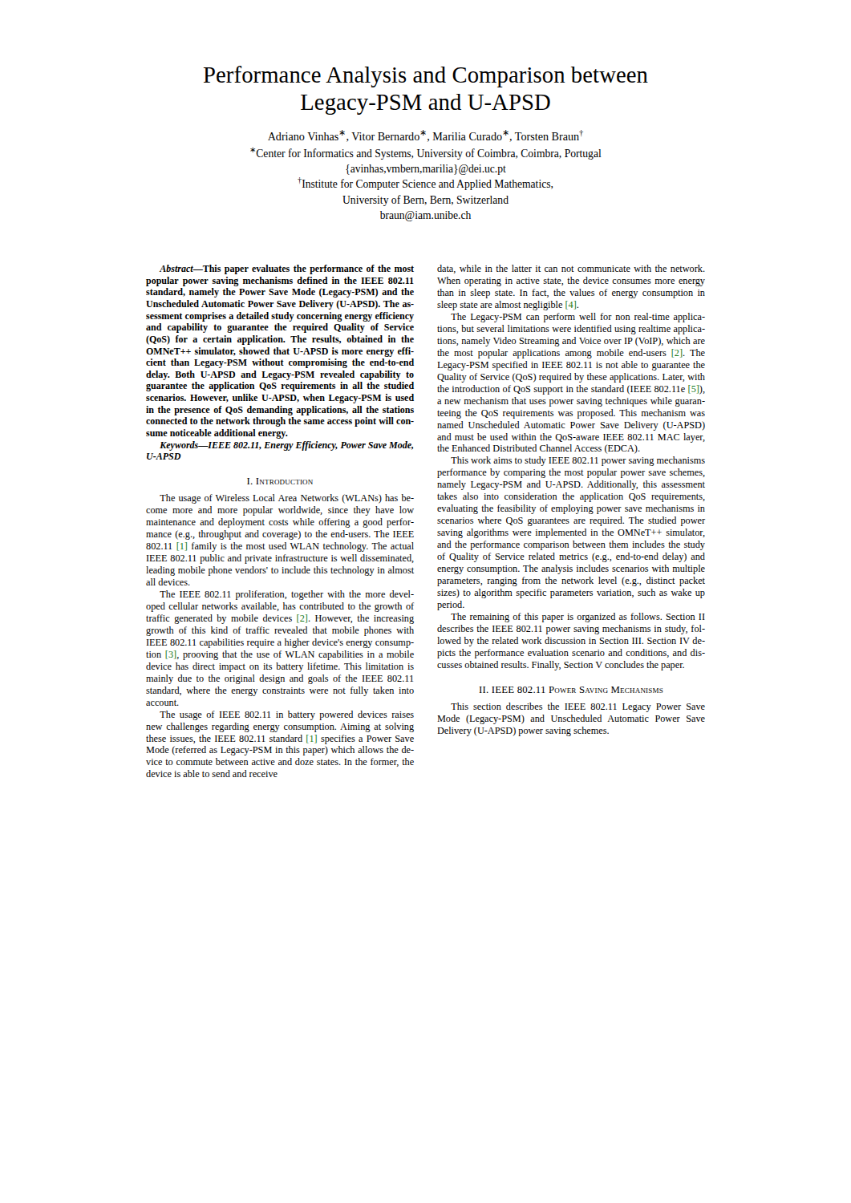Performance Analysis and Comparison between
Legacy-PSM and U-APSD
Adriano Vinhas∗, Vitor Bernardo∗, Marilia Curado∗, Torsten Braun†
∗Center for Informatics and Systems, University of Coimbra, Coimbra, Portugal
{avinhas,vmbern,marilia}@dei.uc.pt
†Institute for Computer Science and Applied Mathematics,
University of Bern, Bern, Switzerland
braun@iam.unibe.ch
Abstract—This paper evaluates the performance of the most popular power saving mechanisms defined in the IEEE 802.11 standard, namely the Power Save Mode (Legacy-PSM) and the Unscheduled Automatic Power Save Delivery (U-APSD). The assessment comprises a detailed study concerning energy efficiency and capability to guarantee the required Quality of Service (QoS) for a certain application. The results, obtained in the OMNeT++ simulator, showed that U-APSD is more energy efficient than Legacy-PSM without compromising the end-to-end delay. Both U-APSD and Legacy-PSM revealed capability to guarantee the application QoS requirements in all the studied scenarios. However, unlike U-APSD, when Legacy-PSM is used in the presence of QoS demanding applications, all the stations connected to the network through the same access point will consume noticeable additional energy.
Keywords—IEEE 802.11, Energy Efficiency, Power Save Mode, U-APSD
I. Introduction
The usage of Wireless Local Area Networks (WLANs) has become more and more popular worldwide, since they have low maintenance and deployment costs while offering a good performance (e.g., throughput and coverage) to the end-users. The IEEE 802.11 [1] family is the most used WLAN technology. The actual IEEE 802.11 public and private infrastructure is well disseminated, leading mobile phone vendors' to include this technology in almost all devices.
The IEEE 802.11 proliferation, together with the more developed cellular networks available, has contributed to the growth of traffic generated by mobile devices [2]. However, the increasing growth of this kind of traffic revealed that mobile phones with IEEE 802.11 capabilities require a higher device's energy consumption [3], prooving that the use of WLAN capabilities in a mobile device has direct impact on its battery lifetime. This limitation is mainly due to the original design and goals of the IEEE 802.11 standard, where the energy constraints were not fully taken into account.
The usage of IEEE 802.11 in battery powered devices raises new challenges regarding energy consumption. Aiming at solving these issues, the IEEE 802.11 standard [1] specifies a Power Save Mode (referred as Legacy-PSM in this paper) which allows the device to commute between active and doze states. In the former, the device is able to send and receive
data, while in the latter it can not communicate with the network. When operating in active state, the device consumes more energy than in sleep state. In fact, the values of energy consumption in sleep state are almost negligible [4].
The Legacy-PSM can perform well for non real-time applications, but several limitations were identified using realtime applications, namely Video Streaming and Voice over IP (VoIP), which are the most popular applications among mobile end-users [2]. The Legacy-PSM specified in IEEE 802.11 is not able to guarantee the Quality of Service (QoS) required by these applications. Later, with the introduction of QoS support in the standard (IEEE 802.11e [5]), a new mechanism that uses power saving techniques while guaranteeing the QoS requirements was proposed. This mechanism was named Unscheduled Automatic Power Save Delivery (U-APSD) and must be used within the QoS-aware IEEE 802.11 MAC layer, the Enhanced Distributed Channel Access (EDCA).
This work aims to study IEEE 802.11 power saving mechanisms performance by comparing the most popular power save schemes, namely Legacy-PSM and U-APSD. Additionally, this assessment takes also into consideration the application QoS requirements, evaluating the feasibility of employing power save mechanisms in scenarios where QoS guarantees are required. The studied power saving algorithms were implemented in the OMNeT++ simulator, and the performance comparison between them includes the study of Quality of Service related metrics (e.g., end-to-end delay) and energy consumption. The analysis includes scenarios with multiple parameters, ranging from the network level (e.g., distinct packet sizes) to algorithm specific parameters variation, such as wake up period.
The remaining of this paper is organized as follows. Section II describes the IEEE 802.11 power saving mechanisms in study, followed by the related work discussion in Section III. Section IV depicts the performance evaluation scenario and conditions, and discusses obtained results. Finally, Section V concludes the paper.
II. IEEE 802.11 Power Saving Mechanisms
This section describes the IEEE 802.11 Legacy Power Save Mode (Legacy-PSM) and Unscheduled Automatic Power Save Delivery (U-APSD) power saving schemes.